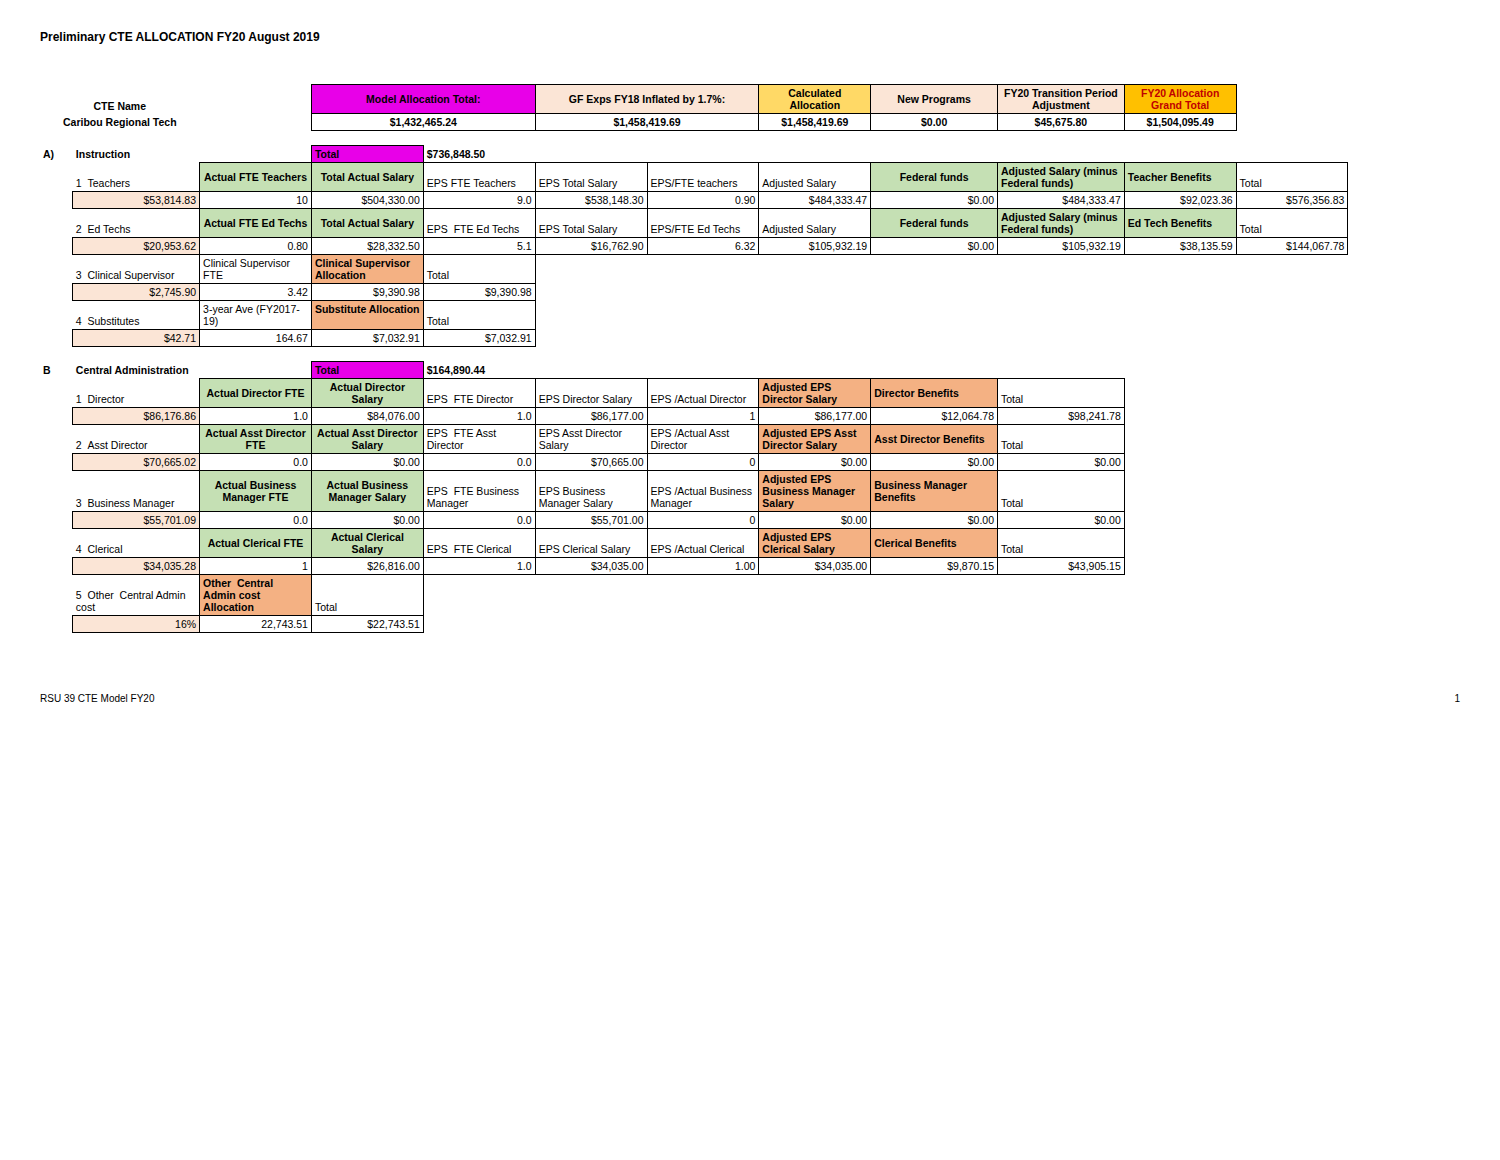Preliminary CTE ALLOCATION FY20 August 2019
| CTE Name | | Model Allocation Total: | GF Exps FY18 Inflated by 1.7%: | Calculated Allocation | New Programs | FY20 Transition Period Adjustment | FY20 Allocation Grand Total | |
| Caribou Regional Tech | | $1,432,465.24 | $1,458,419.69 | $1,458,419.69 | $0.00 | $45,675.80 | $1,504,095.49 | |
| A) | Instruction | Total | $736,848.50 | |
| | 1 Teachers | Actual FTE Teachers | Total Actual Salary | EPS FTE Teachers | EPS Total Salary | EPS/FTE teachers | Adjusted Salary | Federal funds | Adjusted Salary (minus Federal funds) | Teacher Benefits | Total | |
| | $53,814.83 | 10 | $504,330.00 | 9.0 | $538,148.30 | 0.90 | $484,333.47 | $0.00 | $484,333.47 | $92,023.36 | $576,356.83 | |
| | 2 Ed Techs | Actual FTE Ed Techs | Total Actual Salary | EPS FTE Ed Techs | EPS Total Salary | EPS/FTE Ed Techs | Adjusted Salary | Federal funds | Adjusted Salary (minus Federal funds) | Ed Tech Benefits | Total | |
| | $20,953.62 | 0.80 | $28,332.50 | 5.1 | $16,762.90 | 6.32 | $105,932.19 | $0.00 | $105,932.19 | $38,135.59 | $144,067.78 | |
| | 3 Clinical Supervisor | Clinical Supervisor FTE | Clinical Supervisor Allocation | Total | |
| | $2,745.90 | 3.42 | $9,390.98 | $9,390.98 | |
| | 4 Substitutes | 3-year Ave (FY2017-19) | Substitute Allocation | Total | |
| | $42.71 | 164.67 | $7,032.91 | $7,032.91 | |
| B | Central Administration | Total | $164,890.44 | |
| | 1 Director | Actual Director FTE | Actual Director Salary | EPS FTE Director | EPS Director Salary | EPS /Actual Director | Adjusted EPS Director Salary | Director Benefits | Total | |
| | $86,176.86 | 1.0 | $84,076.00 | 1.0 | $86,177.00 | 1 | $86,177.00 | $12,064.78 | $98,241.78 | |
| | 2 Asst Director | Actual Asst Director FTE | Actual Asst Director Salary | EPS FTE Asst Director | EPS Asst Director Salary | EPS /Actual Asst Director | Adjusted EPS Asst Director Salary | Asst Director Benefits | Total | |
| | $70,665.02 | 0.0 | $0.00 | 0.0 | $70,665.00 | 0 | $0.00 | $0.00 | $0.00 | |
| | 3 Business Manager | Actual Business Manager FTE | Actual Business Manager Salary | EPS FTE Business Manager | EPS Business Manager Salary | EPS /Actual Business Manager | Adjusted EPS Business Manager Salary | Business Manager Benefits | Total | |
| | $55,701.09 | 0.0 | $0.00 | 0.0 | $55,701.00 | 0 | $0.00 | $0.00 | $0.00 | |
| | 4 Clerical | Actual Clerical FTE | Actual Clerical Salary | EPS FTE Clerical | EPS Clerical Salary | EPS /Actual Clerical | Adjusted EPS Clerical Salary | Clerical Benefits | Total | |
| | $34,035.28 | 1 | $26,816.00 | 1.0 | $34,035.00 | 1.00 | $34,035.00 | $9,870.15 | $43,905.15 | |
| | 5 Other Central Admin cost | Other Central Admin cost Allocation | Total | |
| | 16% | 22,743.51 | $22,743.51 | |
RSU 39 CTE Model FY20 1